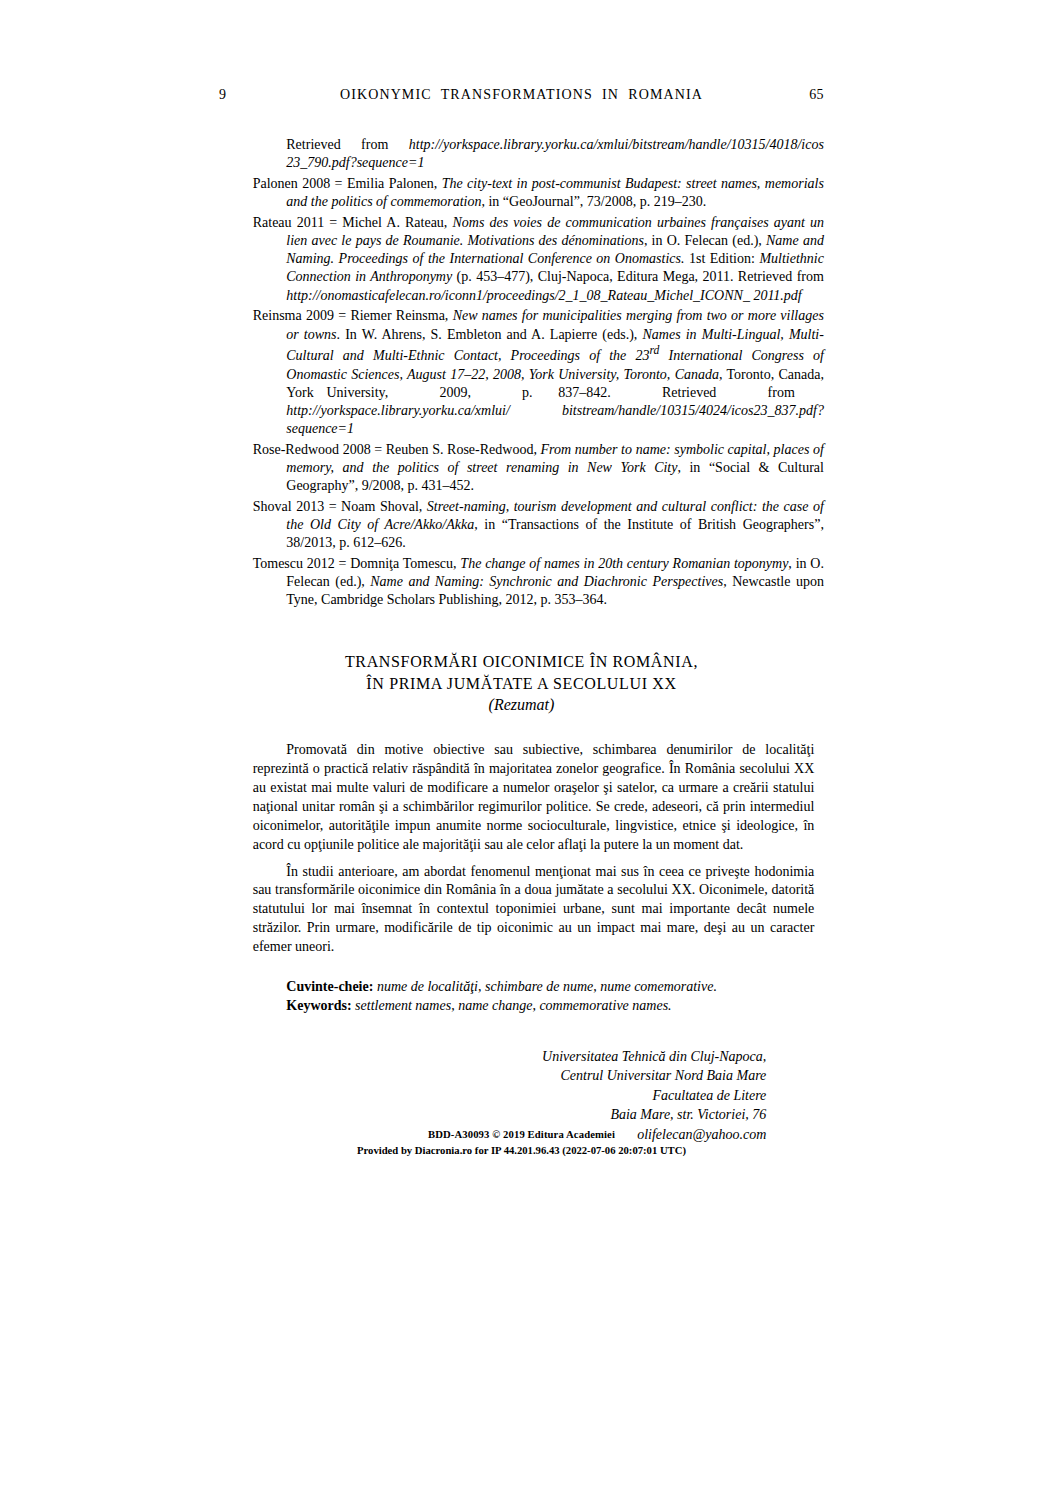9
OIKONYMIC TRANSFORMATIONS IN ROMANIA
65
Retrieved from http://yorkspace.library.yorku.ca/xmlui/bitstream/handle/10315/4018/icos 23_790.pdf?sequence=1
Palonen 2008 = Emilia Palonen, The city-text in post-communist Budapest: street names, memorials and the politics of commemoration, in “GeoJournal”, 73/2008, p. 219–230.
Rateau 2011 = Michel A. Rateau, Noms des voies de communication urbaines françaises ayant un lien avec le pays de Roumanie. Motivations des dénominations, in O. Felecan (ed.), Name and Naming. Proceedings of the International Conference on Onomastics. 1st Edition: Multiethnic Connection in Anthroponymy (p. 453–477), Cluj-Napoca, Editura Mega, 2011. Retrieved from http://onomasticafelecan.ro/iconn1/proceedings/2_1_08_Rateau_Michel_ICONN_ 2011.pdf
Reinsma 2009 = Riemer Reinsma, New names for municipalities merging from two or more villages or towns. In W. Ahrens, S. Embleton and A. Lapierre (eds.), Names in Multi-Lingual, Multi-Cultural and Multi-Ethnic Contact, Proceedings of the 23rd International Congress of Onomastic Sciences, August 17–22, 2008, York University, Toronto, Canada, Toronto, Canada, York University, 2009, p. 837–842. Retrieved from http://yorkspace.library.yorku.ca/xmlui/ bitstream/handle/10315/4024/icos23_837.pdf?sequence=1
Rose-Redwood 2008 = Reuben S. Rose-Redwood, From number to name: symbolic capital, places of memory, and the politics of street renaming in New York City, in “Social & Cultural Geography”, 9/2008, p. 431–452.
Shoval 2013 = Noam Shoval, Street-naming, tourism development and cultural conflict: the case of the Old City of Acre/Akko/Akka, in “Transactions of the Institute of British Geographers”, 38/2013, p. 612–626.
Tomescu 2012 = Domniţa Tomescu, The change of names in 20th century Romanian toponymy, in O. Felecan (ed.), Name and Naming: Synchronic and Diachronic Perspectives, Newcastle upon Tyne, Cambridge Scholars Publishing, 2012, p. 353–364.
TRANSFORMĂRI OICONIMICE ÎN ROMÂNIA,
ÎN PRIMA JUMĂTATE A SECOLULUI XX
(Rezumat)
Promovată din motive obiective sau subiective, schimbarea denumirilor de localităţi reprezintă o practică relativ răspândită în majoritatea zonelor geografice. În România secolului XX au existat mai multe valuri de modificare a numelor oraşelor şi satelor, ca urmare a creării statului naţional unitar român şi a schimbărilor regimurilor politice. Se crede, adeseori, că prin intermediul oiconimelor, autorităţile impun anumite norme socioculturale, lingvistice, etnice şi ideologice, în acord cu opţiunile politice ale majorităţii sau ale celor aflaţi la putere la un moment dat.
În studii anterioare, am abordat fenomenul menţionat mai sus în ceea ce priveşte hodonimia sau transformările oiconimice din România în a doua jumătate a secolului XX. Oiconimele, datorită statutului lor mai însemnat în contextul toponimiei urbane, sunt mai importante decât numele străzilor. Prin urmare, modificările de tip oiconimic au un impact mai mare, deşi au un caracter efemer uneori.
Cuvinte-cheie: nume de localităţi, schimbare de nume, nume comemorative.
Keywords: settlement names, name change, commemorative names.
Universitatea Tehnică din Cluj-Napoca,
Centrul Universitar Nord Baia Mare
Facultatea de Litere
Baia Mare, str. Victoriei, 76
olifelecan@yahoo.com
BDD-A30093 © 2019 Editura Academiei
Provided by Diacronia.ro for IP 44.201.96.43 (2022-07-06 20:07:01 UTC)